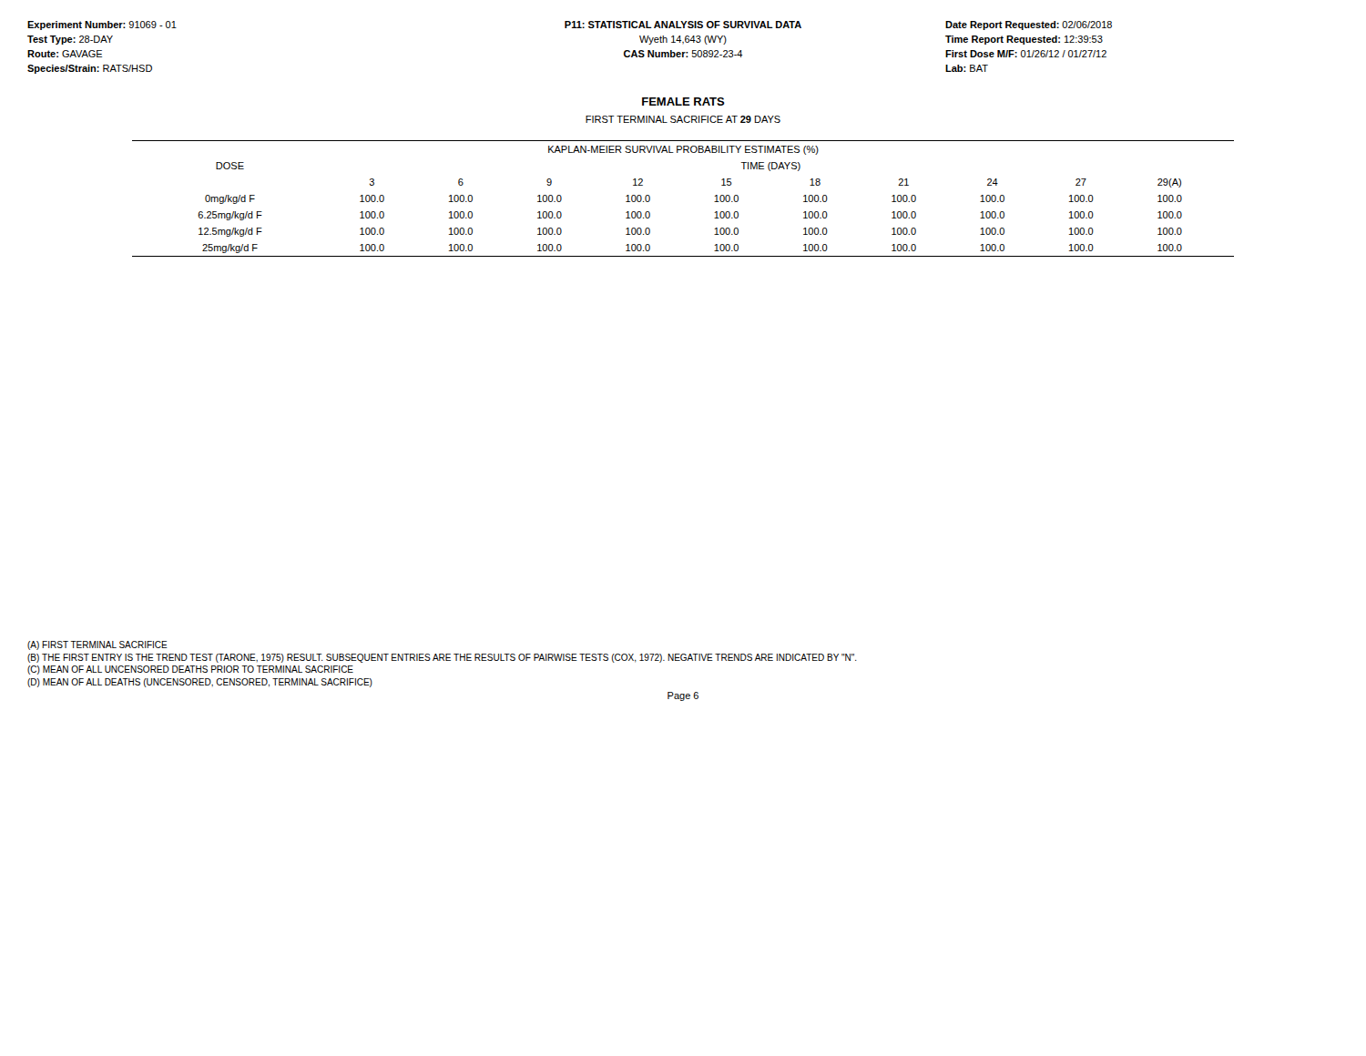| Experiment Number: 91069 - 01 Test Type: 28-DAY Route: GAVAGE Species/Strain: RATS/HSD | P11: STATISTICAL ANALYSIS OF SURVIVAL DATA Wyeth 14,643 (WY) CAS Number: 50892-23-4 | Date Report Requested: 02/06/2018 Time Report Requested: 12:39:53 First Dose M/F: 01/26/12 / 01/27/12 Lab: BAT |
FEMALE RATS
FIRST TERMINAL SACRIFICE AT 29 DAYS
| KAPLAN-MEIER SURVIVAL PROBABILITY ESTIMATES (%) |
| DOSE | TIME (DAYS) | |
| | 3 | 6 | 9 | 12 | 15 | 18 | 21 | 24 | 27 | 29(A) | |
| 0mg/kg/d F | 100.0 | 100.0 | 100.0 | 100.0 | 100.0 | 100.0 | 100.0 | 100.0 | 100.0 | 100.0 | |
| 6.25mg/kg/d F | 100.0 | 100.0 | 100.0 | 100.0 | 100.0 | 100.0 | 100.0 | 100.0 | 100.0 | 100.0 | |
| 12.5mg/kg/d F | 100.0 | 100.0 | 100.0 | 100.0 | 100.0 | 100.0 | 100.0 | 100.0 | 100.0 | 100.0 | |
| 25mg/kg/d F | 100.0 | 100.0 | 100.0 | 100.0 | 100.0 | 100.0 | 100.0 | 100.0 | 100.0 | 100.0 | |
(A) FIRST TERMINAL SACRIFICE
(B) THE FIRST ENTRY IS THE TREND TEST (TARONE, 1975) RESULT. SUBSEQUENT ENTRIES ARE THE RESULTS OF PAIRWISE TESTS (COX, 1972). NEGATIVE TRENDS ARE INDICATED BY "N".
(C) MEAN OF ALL UNCENSORED DEATHS PRIOR TO TERMINAL SACRIFICE
(D) MEAN OF ALL DEATHS (UNCENSORED, CENSORED, TERMINAL SACRIFICE)
Page 6